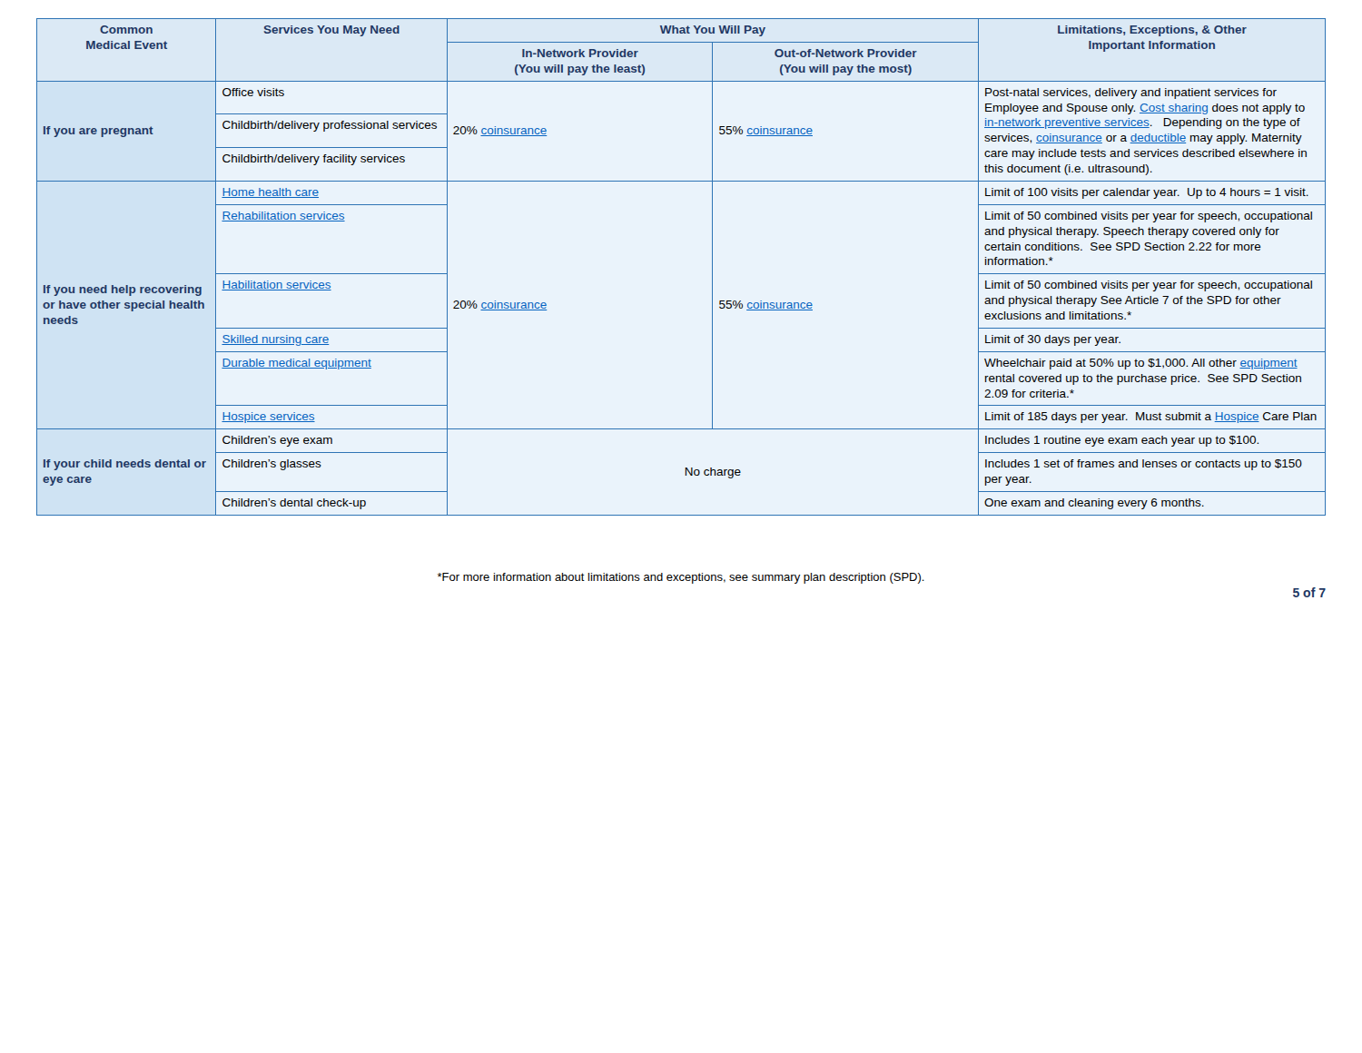| Common Medical Event | Services You May Need | What You Will Pay | Limitations, Exceptions, & Other Important Information |
| --- | --- | --- | --- |
| In-Network Provider (You will pay the least) | Out-of-Network Provider (You will pay the most) |
| If you are pregnant | Office visits | 20% coinsurance | 55% coinsurance | Post-natal services, delivery and inpatient services for Employee and Spouse only. Cost sharing does not apply to in-network preventive services . Depending on the type of services, coinsurance or a deductible may apply. Maternity care may include tests and services described elsewhere in this document (i.e. ultrasound). |
| Childbirth/delivery professional services |
| Childbirth/delivery facility services |
| If you need help recovering or have other special health needs | Home health care | 20% coinsurance | 55% coinsurance | Limit of 100 visits per calendar year. Up to 4 hours = 1 visit. |
| Rehabilitation services | Limit of 50 combined visits per year for speech, occupational and physical therapy. Speech therapy covered only for certain conditions. See SPD Section 2.22 for more information.* |
| Habilitation services | Limit of 50 combined visits per year for speech, occupational and physical therapy See Article 7 of the SPD for other exclusions and limitations.* |
| Skilled nursing care | Limit of 30 days per year. |
| Durable medical equipment | Wheelchair paid at 50% up to $1,000. All other equipment rental covered up to the purchase price. See SPD Section 2.09 for criteria.* |
| Hospice services | Limit of 185 days per year. Must submit a Hospice Care Plan |
| If your child needs dental or eye care | Children’s eye exam | No charge | Includes 1 routine eye exam each year up to $100. |
| Children’s glasses | Includes 1 set of frames and lenses or contacts up to $150 per year. |
| Children’s dental check-up | One exam and cleaning every 6 months. |
*For more information about limitations and exceptions, see summary plan description (SPD). 5 of 7